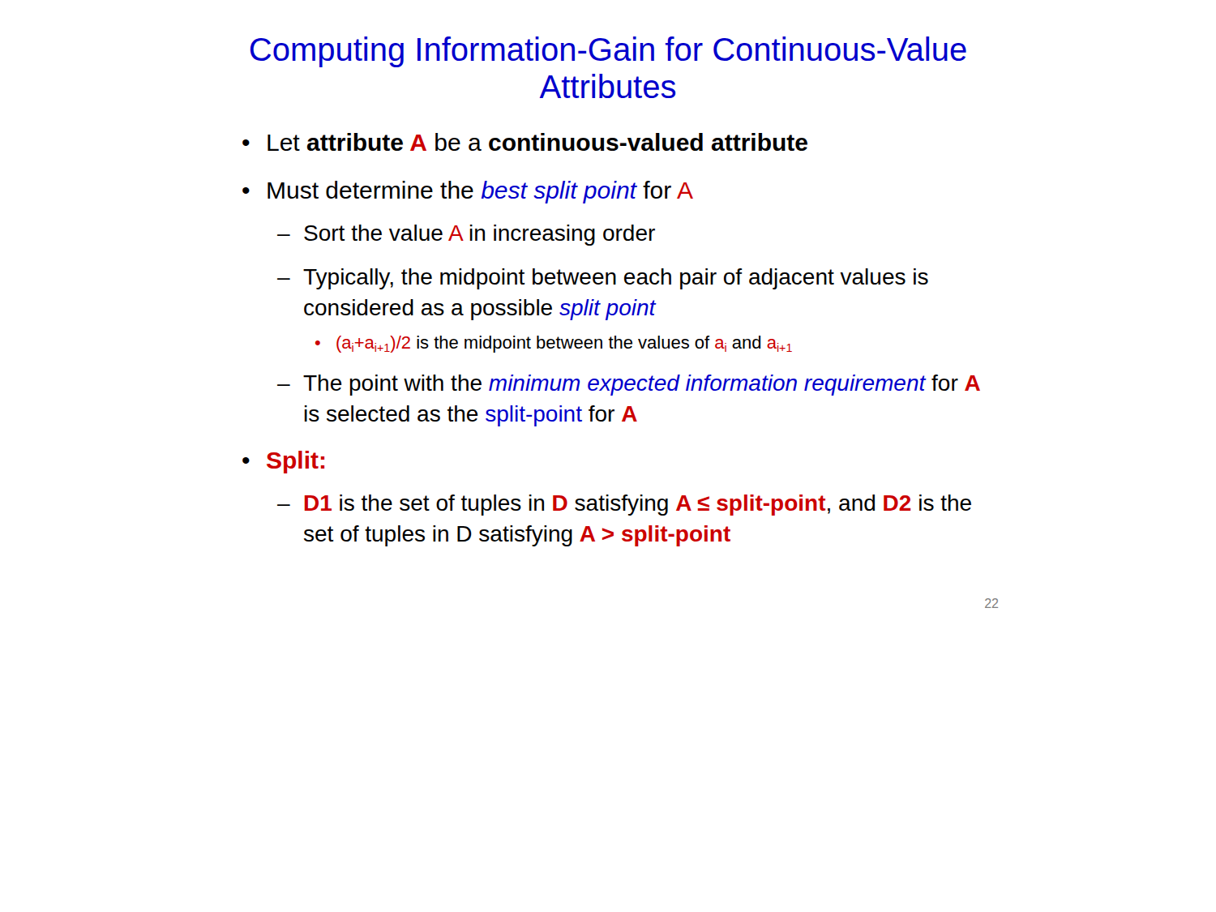Computing Information-Gain for Continuous-Value Attributes
Let attribute A be a continuous-valued attribute
Must determine the best split point for A
Sort the value A in increasing order
Typically, the midpoint between each pair of adjacent values is considered as a possible split point
(ai+ai+1)/2 is the midpoint between the values of ai and ai+1
The point with the minimum expected information requirement for A is selected as the split-point for A
Split:
D1 is the set of tuples in D satisfying A ≤ split-point, and D2 is the set of tuples in D satisfying A > split-point
22